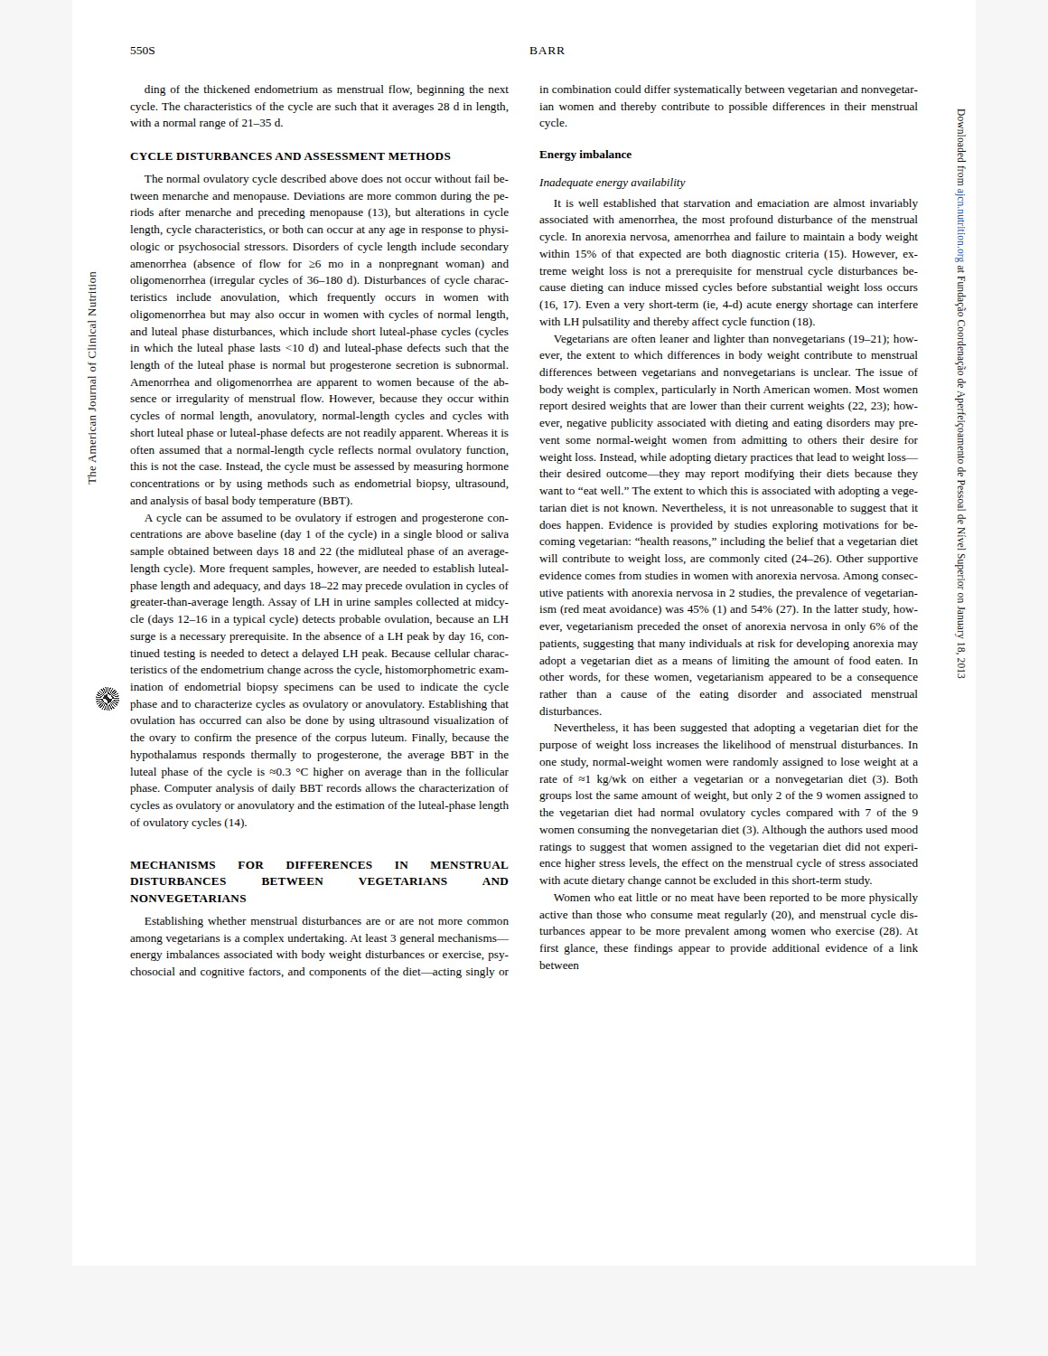The American Journal of Clinical Nutrition
Downloaded from ajcn.nutrition.org at Fundação Coordenação de Aperfeiçoamento de Pessoal de Nível Superior on January 18, 2013
550S BARR
ding of the thickened endometrium as menstrual flow, beginning the next cycle. The characteristics of the cycle are such that it averages 28 d in length, with a normal range of 21–35 d.
Cycle disturbances and assessment methods
The normal ovulatory cycle described above does not occur without fail between menarche and menopause. Deviations are more common during the periods after menarche and preceding menopause (13), but alterations in cycle length, cycle characteristics, or both can occur at any age in response to physiologic or psychosocial stressors. Disorders of cycle length include secondary amenorrhea (absence of flow for ≥6 mo in a nonpregnant woman) and oligomenorrhea (irregular cycles of 36–180 d). Disturbances of cycle characteristics include anovulation, which frequently occurs in women with oligomenorrhea but may also occur in women with cycles of normal length, and luteal phase disturbances, which include short luteal-phase cycles (cycles in which the luteal phase lasts <10 d) and luteal-phase defects such that the length of the luteal phase is normal but progesterone secretion is subnormal. Amenorrhea and oligomenorrhea are apparent to women because of the absence or irregularity of menstrual flow. However, because they occur within cycles of normal length, anovulatory, normal-length cycles and cycles with short luteal phase or luteal-phase defects are not readily apparent. Whereas it is often assumed that a normal-length cycle reflects normal ovulatory function, this is not the case. Instead, the cycle must be assessed by measuring hormone concentrations or by using methods such as endometrial biopsy, ultrasound, and analysis of basal body temperature (BBT).
A cycle can be assumed to be ovulatory if estrogen and progesterone concentrations are above baseline (day 1 of the cycle) in a single blood or saliva sample obtained between days 18 and 22 (the midluteal phase of an average-length cycle). More frequent samples, however, are needed to establish luteal-phase length and adequacy, and days 18–22 may precede ovulation in cycles of greater-than-average length. Assay of LH in urine samples collected at midcycle (days 12–16 in a typical cycle) detects probable ovulation, because an LH surge is a necessary prerequisite. In the absence of a LH peak by day 16, continued testing is needed to detect a delayed LH peak. Because cellular characteristics of the endometrium change across the cycle, histomorphometric examination of endometrial biopsy specimens can be used to indicate the cycle phase and to characterize cycles as ovulatory or anovulatory. Establishing that ovulation has occurred can also be done by using ultrasound visualization of the ovary to confirm the presence of the corpus luteum. Finally, because the hypothalamus responds thermally to progesterone, the average BBT in the luteal phase of the cycle is ≈0.3 °C higher on average than in the follicular phase. Computer analysis of daily BBT records allows the characterization of cycles as ovulatory or anovulatory and the estimation of the luteal-phase length of ovulatory cycles (14).
Mechanisms for differences in menstrual disturbances between vegetarians and nonvegetarians
Establishing whether menstrual disturbances are or are not more common among vegetarians is a complex undertaking. At least 3 general mechanisms—energy imbalances associated with body weight disturbances or exercise, psychosocial and cognitive factors, and components of the diet—acting singly or in combination could differ systematically between vegetarian and nonvegetarian women and thereby contribute to possible differences in their menstrual cycle.
Energy imbalance
Inadequate energy availability
It is well established that starvation and emaciation are almost invariably associated with amenorrhea, the most profound disturbance of the menstrual cycle. In anorexia nervosa, amenorrhea and failure to maintain a body weight within 15% of that expected are both diagnostic criteria (15). However, extreme weight loss is not a prerequisite for menstrual cycle disturbances because dieting can induce missed cycles before substantial weight loss occurs (16, 17). Even a very short-term (ie, 4-d) acute energy shortage can interfere with LH pulsatility and thereby affect cycle function (18).
Vegetarians are often leaner and lighter than nonvegetarians (19–21); however, the extent to which differences in body weight contribute to menstrual differences between vegetarians and nonvegetarians is unclear. The issue of body weight is complex, particularly in North American women. Most women report desired weights that are lower than their current weights (22, 23); however, negative publicity associated with dieting and eating disorders may prevent some normal-weight women from admitting to others their desire for weight loss. Instead, while adopting dietary practices that lead to weight loss—their desired outcome—they may report modifying their diets because they want to “eat well.” The extent to which this is associated with adopting a vegetarian diet is not known. Nevertheless, it is not unreasonable to suggest that it does happen. Evidence is provided by studies exploring motivations for becoming vegetarian: “health reasons,” including the belief that a vegetarian diet will contribute to weight loss, are commonly cited (24–26). Other supportive evidence comes from studies in women with anorexia nervosa. Among consecutive patients with anorexia nervosa in 2 studies, the prevalence of vegetarianism (red meat avoidance) was 45% (1) and 54% (27). In the latter study, however, vegetarianism preceded the onset of anorexia nervosa in only 6% of the patients, suggesting that many individuals at risk for developing anorexia may adopt a vegetarian diet as a means of limiting the amount of food eaten. In other words, for these women, vegetarianism appeared to be a consequence rather than a cause of the eating disorder and associated menstrual disturbances.
Nevertheless, it has been suggested that adopting a vegetarian diet for the purpose of weight loss increases the likelihood of menstrual disturbances. In one study, normal-weight women were randomly assigned to lose weight at a rate of ≈1 kg/wk on either a vegetarian or a nonvegetarian diet (3). Both groups lost the same amount of weight, but only 2 of the 9 women assigned to the vegetarian diet had normal ovulatory cycles compared with 7 of the 9 women consuming the nonvegetarian diet (3). Although the authors used mood ratings to suggest that women assigned to the vegetarian diet did not experience higher stress levels, the effect on the menstrual cycle of stress associated with acute dietary change cannot be excluded in this short-term study.
Women who eat little or no meat have been reported to be more physically active than those who consume meat regularly (20), and menstrual cycle disturbances appear to be more prevalent among women who exercise (28). At first glance, these findings appear to provide additional evidence of a link between